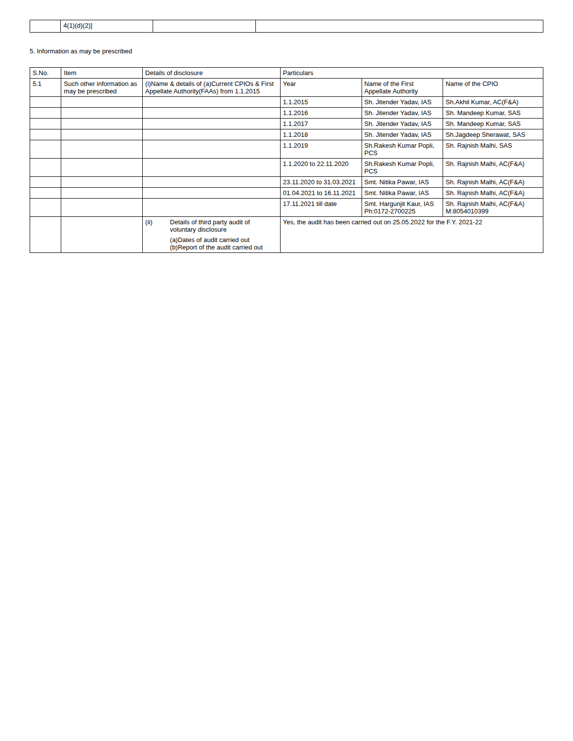| | 4(1)(d)(2)] | | |
5. Information as may be prescribed
| S.No. | Item | Details of disclosure | Particulars |
| 5.1 | Such other information as may be prescribed | (i)Name & details of (a)Current CPIOs & First Appellate Authority(FAAs) from 1.1.2015 | Year | Name of the First Appellate Authority | Name of the CPIO |
| | | | 1.1.2015 | Sh. Jitender Yadav, IAS | Sh.Akhil Kumar, AC(F&A) |
| | | | 1.1.2016 | Sh. Jitender Yadav, IAS | Sh. Mandeep Kumar, SAS |
| | | | 1.1.2017 | Sh. Jitender Yadav, IAS | Sh. Mandeep Kumar, SAS |
| | | | 1.1.2018 | Sh. Jitender Yadav, IAS | Sh.Jagdeep Sherawat, SAS |
| | | | 1.1.2019 | Sh.Rakesh Kumar Popli, PCS | Sh. Rajnish Malhi, SAS |
| | | | 1.1.2020 to 22.11.2020 | Sh.Rakesh Kumar Popli, PCS | Sh. Rajnish Malhi, AC(F&A) |
| | | | 23.11.2020 to 31.03.2021 | Smt. Nitika Pawar, IAS | Sh. Rajnish Malhi, AC(F&A) |
| | | | 01.04.2021 to 16.11.2021 | Smt. Nitika Pawar, IAS | Sh. Rajnish Malhi, AC(F&A) |
| | | | 17.11.2021 till date | Smt. Hargunjit Kaur, IAS Ph:0172-2700225 | Sh. Rajnish Malhi, AC(F&A) M:8054010399 |
| | | / (ii) / Details of third party audit of voluntary disclosure / / / (a)Dates of audit carried out (b)Report of the audit carried out / | Yes, the audit has been carried out on 25.05.2022 for the F.Y. 2021-22 |